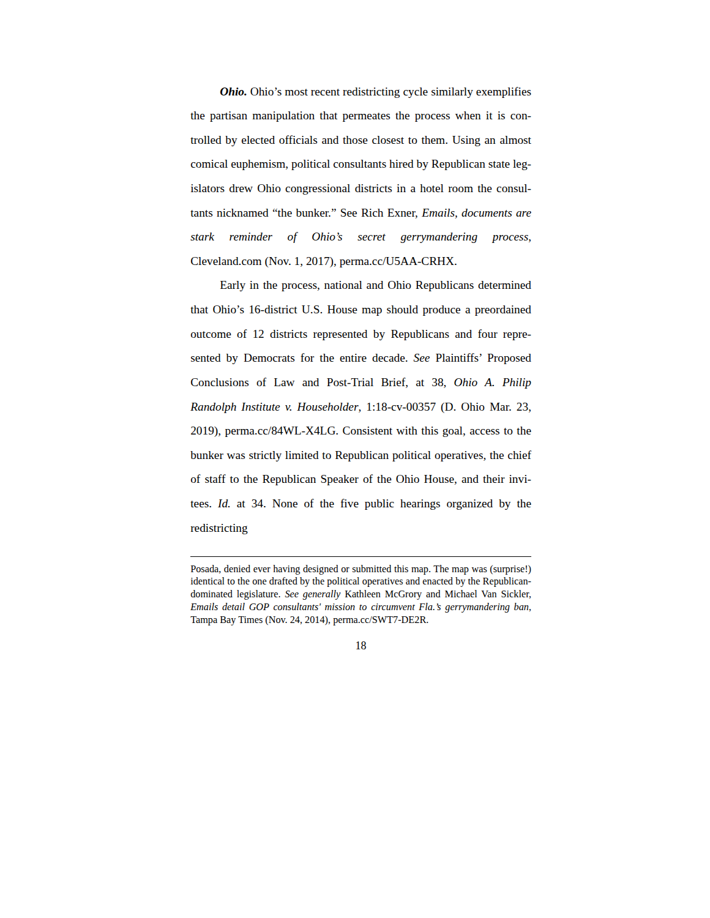Ohio. Ohio’s most recent redistricting cycle similarly exemplifies the partisan manipulation that permeates the process when it is controlled by elected officials and those closest to them. Using an almost comical euphemism, political consultants hired by Republican state legislators drew Ohio congressional districts in a hotel room the consultants nicknamed “the bunker.” See Rich Exner, Emails, documents are stark reminder of Ohio’s secret gerrymandering process, Cleveland.com (Nov. 1, 2017), perma.cc/U5AA-CRHX.
Early in the process, national and Ohio Republicans determined that Ohio’s 16-district U.S. House map should produce a preordained outcome of 12 districts represented by Republicans and four represented by Democrats for the entire decade. See Plaintiffs’ Proposed Conclusions of Law and Post-Trial Brief, at 38, Ohio A. Philip Randolph Institute v. Householder, 1:18-cv-00357 (D. Ohio Mar. 23, 2019), perma.cc/84WL-X4LG. Consistent with this goal, access to the bunker was strictly limited to Republican political operatives, the chief of staff to the Republican Speaker of the Ohio House, and their invitees. Id. at 34. None of the five public hearings organized by the redistricting
Posada, denied ever having designed or submitted this map. The map was (surprise!) identical to the one drafted by the political operatives and enacted by the Republican-dominated legislature. See generally Kathleen McGrory and Michael Van Sickler, Emails detail GOP consultants' mission to circumvent Fla.’s gerrymandering ban, Tampa Bay Times (Nov. 24, 2014), perma.cc/SWT7-DE2R.
18